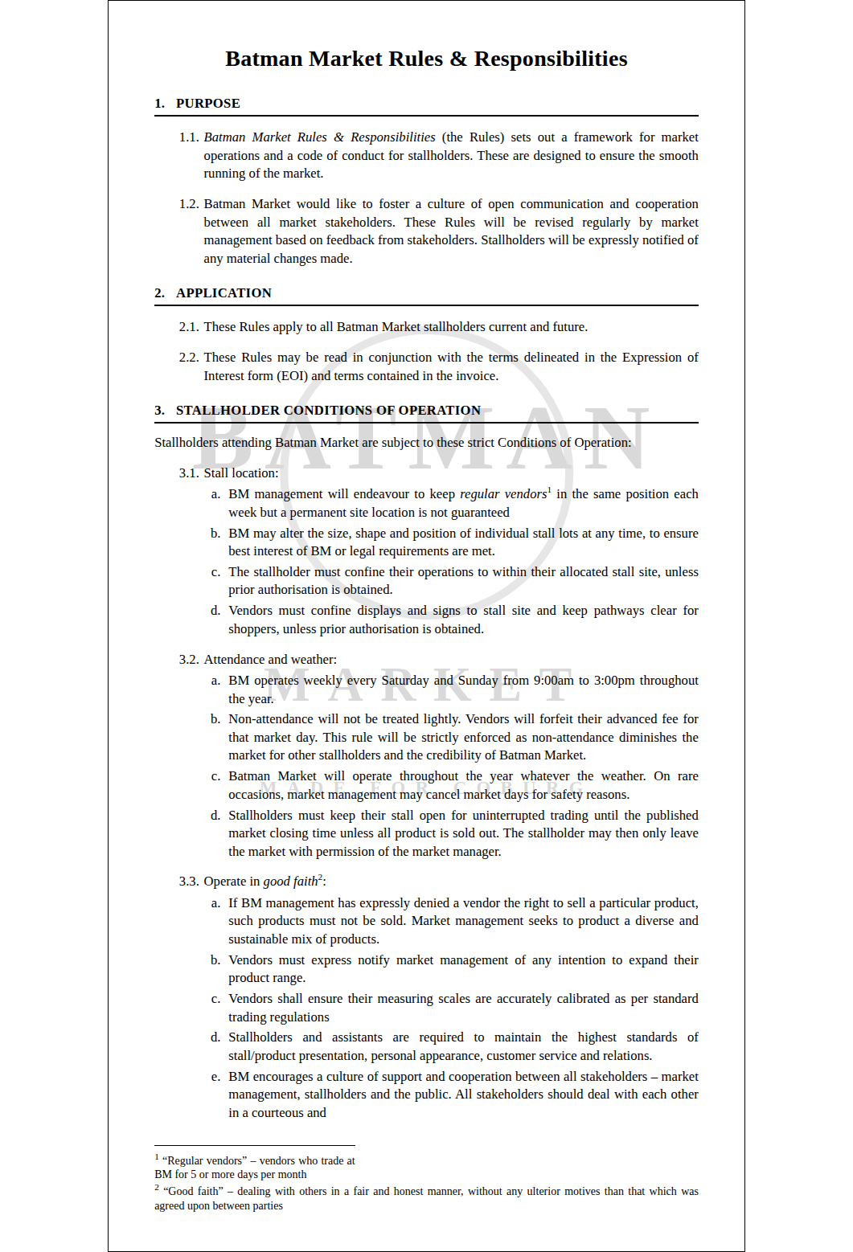BATMAN
MARKET
MADE FOR COBURG
Batman Market Rules & Responsibilities
1. PURPOSE
1.1. Batman Market Rules & Responsibilities (the Rules) sets out a framework for market operations and a code of conduct for stallholders. These are designed to ensure the smooth running of the market.
1.2. Batman Market would like to foster a culture of open communication and cooperation between all market stakeholders. These Rules will be revised regularly by market management based on feedback from stakeholders. Stallholders will be expressly notified of any material changes made.
2. APPLICATION
2.1. These Rules apply to all Batman Market stallholders current and future.
2.2. These Rules may be read in conjunction with the terms delineated in the Expression of Interest form (EOI) and terms contained in the invoice.
3. STALLHOLDER CONDITIONS OF OPERATION
Stallholders attending Batman Market are subject to these strict Conditions of Operation:
3.1. Stall location:
BM management will endeavour to keep regular vendors1 in the same position each week but a permanent site location is not guaranteed
BM may alter the size, shape and position of individual stall lots at any time, to ensure best interest of BM or legal requirements are met.
The stallholder must confine their operations to within their allocated stall site, unless prior authorisation is obtained.
Vendors must confine displays and signs to stall site and keep pathways clear for shoppers, unless prior authorisation is obtained.
3.2. Attendance and weather:
BM operates weekly every Saturday and Sunday from 9:00am to 3:00pm throughout the year.
Non-attendance will not be treated lightly. Vendors will forfeit their advanced fee for that market day. This rule will be strictly enforced as non-attendance diminishes the market for other stallholders and the credibility of Batman Market.
Batman Market will operate throughout the year whatever the weather. On rare occasions, market management may cancel market days for safety reasons.
Stallholders must keep their stall open for uninterrupted trading until the published market closing time unless all product is sold out. The stallholder may then only leave the market with permission of the market manager.
3.3. Operate in good faith2:
If BM management has expressly denied a vendor the right to sell a particular product, such products must not be sold. Market management seeks to product a diverse and sustainable mix of products.
Vendors must express notify market management of any intention to expand their product range.
Vendors shall ensure their measuring scales are accurately calibrated as per standard trading regulations
Stallholders and assistants are required to maintain the highest standards of stall/product presentation, personal appearance, customer service and relations.
BM encourages a culture of support and cooperation between all stakeholders – market management, stallholders and the public. All stakeholders should deal with each other in a courteous and
1 “Regular vendors” – vendors who trade at BM for 5 or more days per month
2 “Good faith” – dealing with others in a fair and honest manner, without any ulterior motives than that which was agreed upon between parties